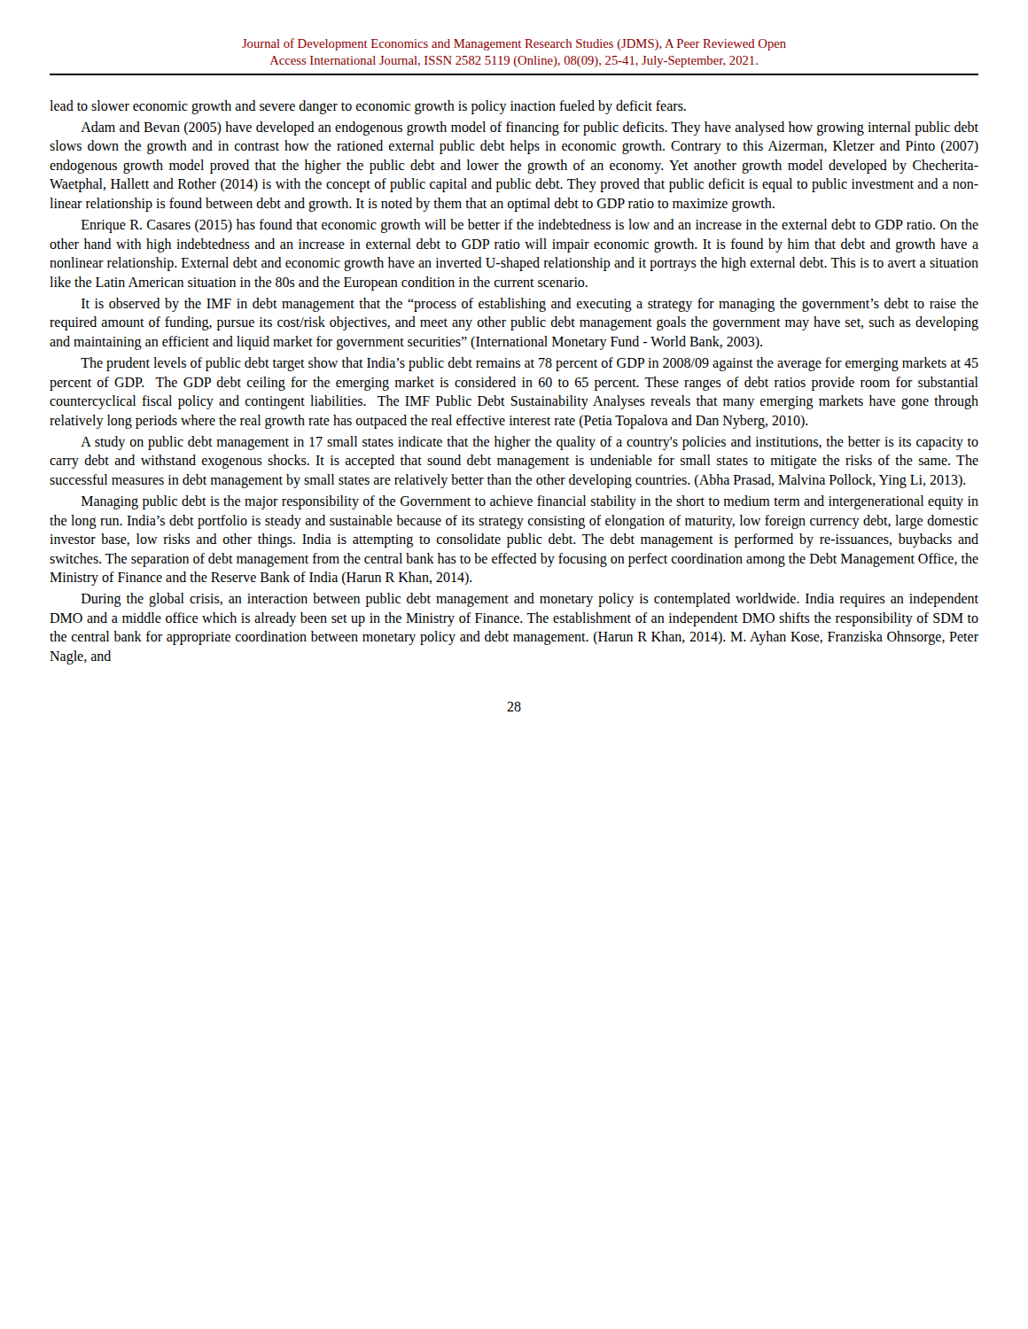Journal of Development Economics and Management Research Studies (JDMS), A Peer Reviewed Open
Access International Journal, ISSN 2582 5119 (Online), 08(09), 25-41, July-September, 2021.
lead to slower economic growth and severe danger to economic growth is policy inaction fueled by deficit fears.
Adam and Bevan (2005) have developed an endogenous growth model of financing for public deficits. They have analysed how growing internal public debt slows down the growth and in contrast how the rationed external public debt helps in economic growth. Contrary to this Aizerman, Kletzer and Pinto (2007) endogenous growth model proved that the higher the public debt and lower the growth of an economy. Yet another growth model developed by Checherita-Waetphal, Hallett and Rother (2014) is with the concept of public capital and public debt. They proved that public deficit is equal to public investment and a non-linear relationship is found between debt and growth. It is noted by them that an optimal debt to GDP ratio to maximize growth.
Enrique R. Casares (2015) has found that economic growth will be better if the indebtedness is low and an increase in the external debt to GDP ratio. On the other hand with high indebtedness and an increase in external debt to GDP ratio will impair economic growth. It is found by him that debt and growth have a nonlinear relationship. External debt and economic growth have an inverted U-shaped relationship and it portrays the high external debt. This is to avert a situation like the Latin American situation in the 80s and the European condition in the current scenario.
It is observed by the IMF in debt management that the “process of establishing and executing a strategy for managing the government’s debt to raise the required amount of funding, pursue its cost/risk objectives, and meet any other public debt management goals the government may have set, such as developing and maintaining an efficient and liquid market for government securities” (International Monetary Fund - World Bank, 2003).
The prudent levels of public debt target show that India’s public debt remains at 78 percent of GDP in 2008/09 against the average for emerging markets at 45 percent of GDP. The GDP debt ceiling for the emerging market is considered in 60 to 65 percent. These ranges of debt ratios provide room for substantial countercyclical fiscal policy and contingent liabilities. The IMF Public Debt Sustainability Analyses reveals that many emerging markets have gone through relatively long periods where the real growth rate has outpaced the real effective interest rate (Petia Topalova and Dan Nyberg, 2010).
A study on public debt management in 17 small states indicate that the higher the quality of a country's policies and institutions, the better is its capacity to carry debt and withstand exogenous shocks. It is accepted that sound debt management is undeniable for small states to mitigate the risks of the same. The successful measures in debt management by small states are relatively better than the other developing countries. (Abha Prasad, Malvina Pollock, Ying Li, 2013).
Managing public debt is the major responsibility of the Government to achieve financial stability in the short to medium term and intergenerational equity in the long run. India’s debt portfolio is steady and sustainable because of its strategy consisting of elongation of maturity, low foreign currency debt, large domestic investor base, low risks and other things. India is attempting to consolidate public debt. The debt management is performed by re-issuances, buybacks and switches. The separation of debt management from the central bank has to be effected by focusing on perfect coordination among the Debt Management Office, the Ministry of Finance and the Reserve Bank of India (Harun R Khan, 2014).
During the global crisis, an interaction between public debt management and monetary policy is contemplated worldwide. India requires an independent DMO and a middle office which is already been set up in the Ministry of Finance. The establishment of an independent DMO shifts the responsibility of SDM to the central bank for appropriate coordination between monetary policy and debt management. (Harun R Khan, 2014). M. Ayhan Kose, Franziska Ohnsorge, Peter Nagle, and
28